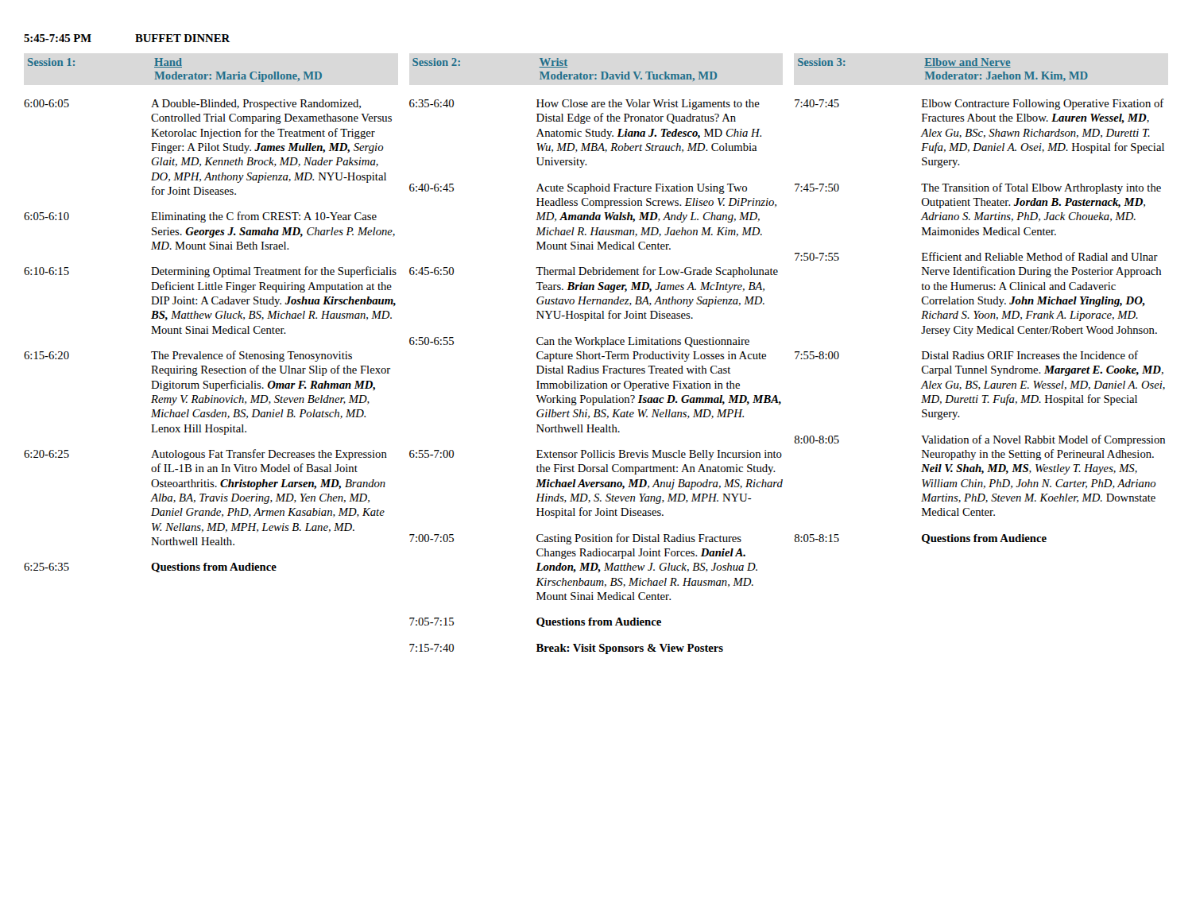5:45-7:45 PM BUFFET DINNER
| / Session 1: / Hand Moderator: Maria Cipollone, MD / / 6:00-6:05 / A Double-Blinded, Prospective Randomized, Controlled Trial Comparing Dexamethasone Versus Ketorolac Injection for the Treatment of Trigger Finger: A Pilot Study. James Mullen, MD, Sergio Glait, MD, Kenneth Brock, MD, Nader Paksima, DO, MPH, Anthony Sapienza, MD. NYU-Hospital for Joint Diseases. / / 6:05-6:10 / Eliminating the C from CREST: A 10-Year Case Series. Georges J. Samaha MD, Charles P. Melone, MD . Mount Sinai Beth Israel. / / 6:10-6:15 / Determining Optimal Treatment for the Superficialis Deficient Little Finger Requiring Amputation at the DIP Joint: A Cadaver Study. Joshua Kirschenbaum, BS, Matthew Gluck, BS, Michael R. Hausman, MD. Mount Sinai Medical Center. / / 6:15-6:20 / The Prevalence of Stenosing Tenosynovitis Requiring Resection of the Ulnar Slip of the Flexor Digitorum Superficialis. Omar F. Rahman MD, Remy V. Rabinovich, MD, Steven Beldner, MD, Michael Casden, BS, Daniel B. Polatsch, MD. Lenox Hill Hospital. / / 6:20-6:25 / Autologous Fat Transfer Decreases the Expression of IL-1B in an In Vitro Model of Basal Joint Osteoarthritis. Christopher Larsen, MD, Brandon Alba, BA, Travis Doering, MD, Yen Chen, MD, Daniel Grande, PhD, Armen Kasabian, MD, Kate W. Nellans, MD, MPH, Lewis B. Lane, MD . Northwell Health. / / 6:25-6:35 / Questions from Audience / | / Session 2: / Wrist Moderator: David V. Tuckman, MD / / 6:35-6:40 / How Close are the Volar Wrist Ligaments to the Distal Edge of the Pronator Quadratus? An Anatomic Study. Liana J. Tedesco, MD Chia H. Wu, MD, MBA, Robert Strauch, MD . Columbia University. / / 6:40-6:45 / Acute Scaphoid Fracture Fixation Using Two Headless Compression Screws. Eliseo V. DiPrinzio, MD, Amanda Walsh, MD , Andy L. Chang, MD, Michael R. Hausman, MD, Jaehon M. Kim, MD. Mount Sinai Medical Center. / / 6:45-6:50 / Thermal Debridement for Low-Grade Scapholunate Tears. Brian Sager, MD, James A. McIntyre, BA, Gustavo Hernandez, BA, Anthony Sapienza, MD. NYU-Hospital for Joint Diseases. / / 6:50-6:55 / Can the Workplace Limitations Questionnaire Capture Short-Term Productivity Losses in Acute Distal Radius Fractures Treated with Cast Immobilization or Operative Fixation in the Working Population? Isaac D. Gammal, MD, MBA, Gilbert Shi, BS, Kate W. Nellans, MD, MPH. Northwell Health. / / 6:55-7:00 / Extensor Pollicis Brevis Muscle Belly Incursion into the First Dorsal Compartment: An Anatomic Study. Michael Aversano, MD , Anuj Bapodra, MS, Richard Hinds, MD, S. Steven Yang, MD, MPH. NYU-Hospital for Joint Diseases. / / 7:00-7:05 / Casting Position for Distal Radius Fractures Changes Radiocarpal Joint Forces. Daniel A. London, MD, Matthew J. Gluck, BS, Joshua D. Kirschenbaum, BS, Michael R. Hausman, MD. Mount Sinai Medical Center . / / 7:05-7:15 / Questions from Audience / / 7:15-7:40 / Break: Visit Sponsors & View Posters / | / Session 3: / Elbow and Nerve Moderator: Jaehon M. Kim, MD / / 7:40-7:45 / Elbow Contracture Following Operative Fixation of Fractures About the Elbow. Lauren Wessel, MD , Alex Gu, BSc, Shawn Richardson, MD, Duretti T. Fufa, MD, Daniel A. Osei, MD. Hospital for Special Surgery. / / 7:45-7:50 / The Transition of Total Elbow Arthroplasty into the Outpatient Theater. Jordan B. Pasternack, MD , Adriano S. Martins, PhD, Jack Choueka, MD. Maimonides Medical Center. / / 7:50-7:55 / Efficient and Reliable Method of Radial and Ulnar Nerve Identification During the Posterior Approach to the Humerus: A Clinical and Cadaveric Correlation Study. John Michael Yingling, DO, Richard S. Yoon, MD, Frank A. Liporace, MD. Jersey City Medical Center/Robert Wood Johnson. / / 7:55-8:00 / Distal Radius ORIF Increases the Incidence of Carpal Tunnel Syndrome. Margaret E. Cooke, MD , Alex Gu, BS, Lauren E. Wessel, MD, Daniel A. Osei, MD, Duretti T. Fufa, MD. Hospital for Special Surgery. / / 8:00-8:05 / Validation of a Novel Rabbit Model of Compression Neuropathy in the Setting of Perineural Adhesion. Neil V. Shah, MD, MS , Westley T. Hayes, MS, William Chin, PhD, John N. Carter, PhD, Adriano Martins, PhD, Steven M. Koehler, MD. Downstate Medical Center. / / 8:05-8:15 / Questions from Audience / |